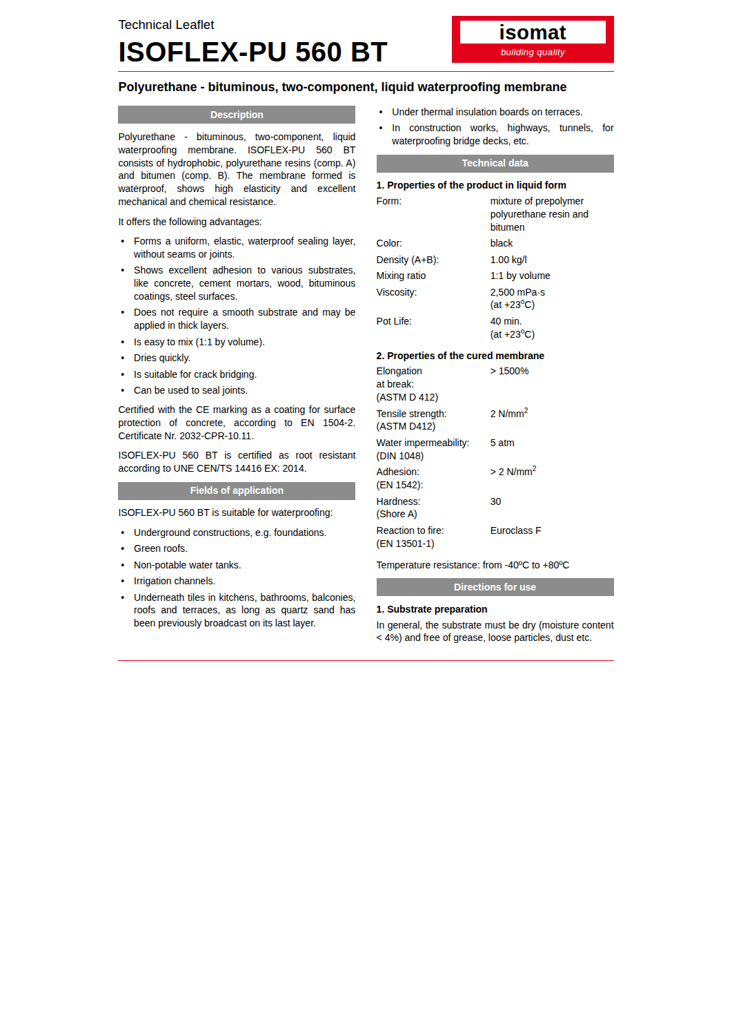Technical Leaflet
ISOFLEX-PU 560 BT
isomat building quality
Polyurethane - bituminous, two-component, liquid waterproofing membrane
Description
Polyurethane - bituminous, two-component, liquid waterproofing membrane. ISOFLEX-PU 560 BT consists of hydrophobic, polyurethane resins (comp. A) and bitumen (comp. B). The membrane formed is waterproof, shows high elasticity and excellent mechanical and chemical resistance.
It offers the following advantages:
Forms a uniform, elastic, waterproof sealing layer, without seams or joints.
Shows excellent adhesion to various substrates, like concrete, cement mortars, wood, bituminous coatings, steel surfaces.
Does not require a smooth substrate and may be applied in thick layers.
Is easy to mix (1:1 by volume).
Dries quickly.
Is suitable for crack bridging.
Can be used to seal joints.
Certified with the CE marking as a coating for surface protection of concrete, according to EN 1504-2. Certificate Nr. 2032-CPR-10.11.
ISOFLEX-PU 560 BT is certified as root resistant according to UNE CEN/TS 14416 EX: 2014.
Fields of application
ISOFLEX-PU 560 BT is suitable for waterproofing:
Underground constructions, e.g. foundations.
Green roofs.
Non-potable water tanks.
Irrigation channels.
Underneath tiles in kitchens, bathrooms, balconies, roofs and terraces, as long as quartz sand has been previously broadcast on its last layer.
Under thermal insulation boards on terraces.
In construction works, highways, tunnels, for waterproofing bridge decks, etc.
Technical data
1. Properties of the product in liquid form
| Form: | mixture of prepolymer polyurethane resin and bitumen |
| Color: | black |
| Density (A+B): | 1.00 kg/l |
| Mixing ratio | 1:1 by volume |
| Viscosity: | 2,500 mPa·s (at +23 o C) |
| Pot Life: | 40 min. (at +23 o C) |
2. Properties of the cured membrane
| Elongation at break: (ASTM D 412) | > 1500% |
| Tensile strength: (ASTM D412) | 2 N/mm 2 |
| Water impermeability: (DIN 1048) | 5 atm |
| Adhesion: (EN 1542): | > 2 N/mm 2 |
| Hardness: (Shore A) | 30 |
| Reaction to fire: (EN 13501-1) | Euroclass F |
Temperature resistance: from -40ºC to +80ºC
Directions for use
1. Substrate preparation
In general, the substrate must be dry (moisture content < 4%) and free of grease, loose particles, dust etc.